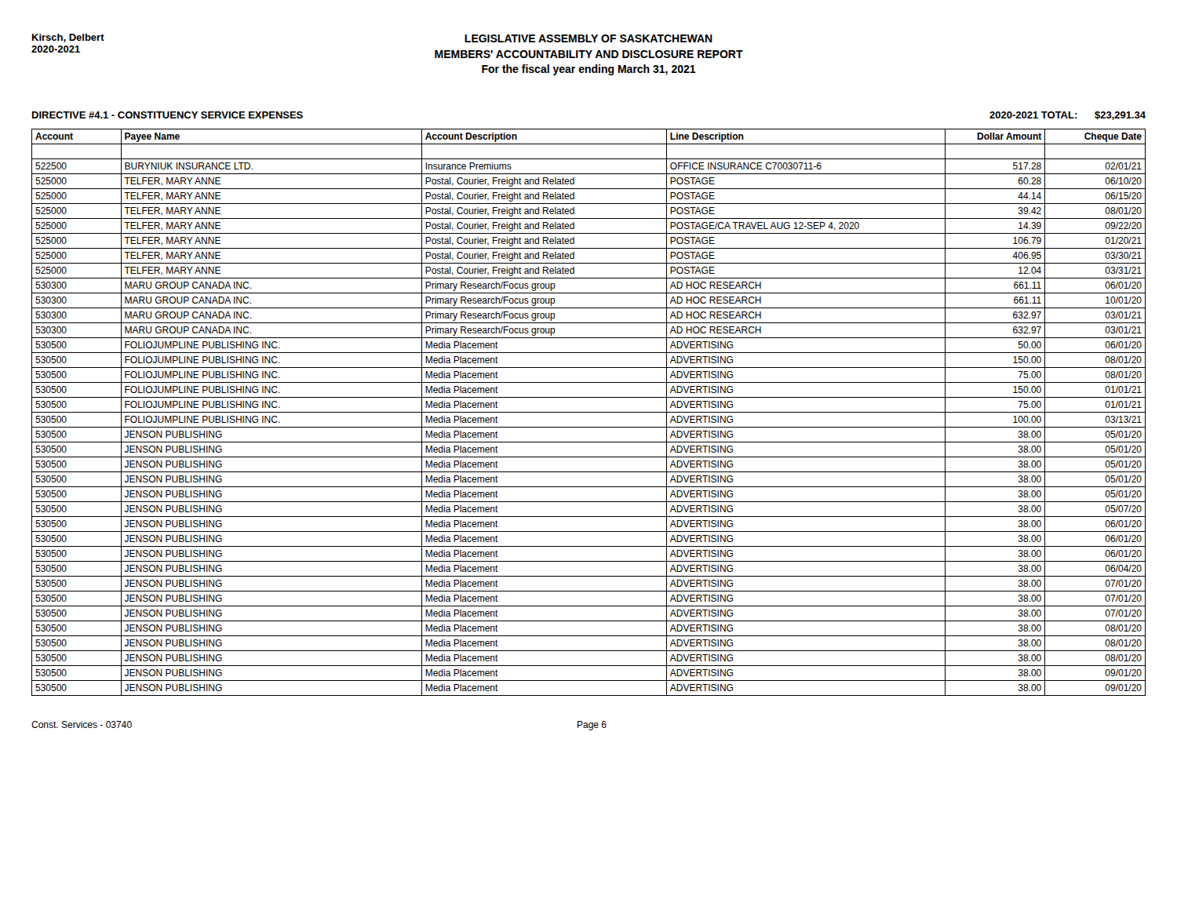Kirsch, Delbert
2020-2021
LEGISLATIVE ASSEMBLY OF SASKATCHEWAN
MEMBERS' ACCOUNTABILITY AND DISCLOSURE REPORT
For the fiscal year ending March 31, 2021
DIRECTIVE #4.1 - CONSTITUENCY SERVICE EXPENSES
2020-2021 TOTAL: $23,291.34
| Account | Payee Name | Account Description | Line Description | Dollar Amount | Cheque Date |
| --- | --- | --- | --- | --- | --- |
| 522500 | BURYNIUK INSURANCE LTD. | Insurance Premiums | OFFICE INSURANCE C70030711-6 | 517.28 | 02/01/21 |
| 525000 | TELFER, MARY ANNE | Postal, Courier, Freight and Related | POSTAGE | 60.28 | 06/10/20 |
| 525000 | TELFER, MARY ANNE | Postal, Courier, Freight and Related | POSTAGE | 44.14 | 06/15/20 |
| 525000 | TELFER, MARY ANNE | Postal, Courier, Freight and Related | POSTAGE | 39.42 | 08/01/20 |
| 525000 | TELFER, MARY ANNE | Postal, Courier, Freight and Related | POSTAGE/CA TRAVEL AUG 12-SEP 4, 2020 | 14.39 | 09/22/20 |
| 525000 | TELFER, MARY ANNE | Postal, Courier, Freight and Related | POSTAGE | 106.79 | 01/20/21 |
| 525000 | TELFER, MARY ANNE | Postal, Courier, Freight and Related | POSTAGE | 406.95 | 03/30/21 |
| 525000 | TELFER, MARY ANNE | Postal, Courier, Freight and Related | POSTAGE | 12.04 | 03/31/21 |
| 530300 | MARU GROUP CANADA INC. | Primary Research/Focus group | AD HOC RESEARCH | 661.11 | 06/01/20 |
| 530300 | MARU GROUP CANADA INC. | Primary Research/Focus group | AD HOC RESEARCH | 661.11 | 10/01/20 |
| 530300 | MARU GROUP CANADA INC. | Primary Research/Focus group | AD HOC RESEARCH | 632.97 | 03/01/21 |
| 530300 | MARU GROUP CANADA INC. | Primary Research/Focus group | AD HOC RESEARCH | 632.97 | 03/01/21 |
| 530500 | FOLIOJUMPLINE PUBLISHING INC. | Media Placement | ADVERTISING | 50.00 | 06/01/20 |
| 530500 | FOLIOJUMPLINE PUBLISHING INC. | Media Placement | ADVERTISING | 150.00 | 08/01/20 |
| 530500 | FOLIOJUMPLINE PUBLISHING INC. | Media Placement | ADVERTISING | 75.00 | 08/01/20 |
| 530500 | FOLIOJUMPLINE PUBLISHING INC. | Media Placement | ADVERTISING | 150.00 | 01/01/21 |
| 530500 | FOLIOJUMPLINE PUBLISHING INC. | Media Placement | ADVERTISING | 75.00 | 01/01/21 |
| 530500 | FOLIOJUMPLINE PUBLISHING INC. | Media Placement | ADVERTISING | 100.00 | 03/13/21 |
| 530500 | JENSON PUBLISHING | Media Placement | ADVERTISING | 38.00 | 05/01/20 |
| 530500 | JENSON PUBLISHING | Media Placement | ADVERTISING | 38.00 | 05/01/20 |
| 530500 | JENSON PUBLISHING | Media Placement | ADVERTISING | 38.00 | 05/01/20 |
| 530500 | JENSON PUBLISHING | Media Placement | ADVERTISING | 38.00 | 05/01/20 |
| 530500 | JENSON PUBLISHING | Media Placement | ADVERTISING | 38.00 | 05/01/20 |
| 530500 | JENSON PUBLISHING | Media Placement | ADVERTISING | 38.00 | 05/07/20 |
| 530500 | JENSON PUBLISHING | Media Placement | ADVERTISING | 38.00 | 06/01/20 |
| 530500 | JENSON PUBLISHING | Media Placement | ADVERTISING | 38.00 | 06/01/20 |
| 530500 | JENSON PUBLISHING | Media Placement | ADVERTISING | 38.00 | 06/01/20 |
| 530500 | JENSON PUBLISHING | Media Placement | ADVERTISING | 38.00 | 06/04/20 |
| 530500 | JENSON PUBLISHING | Media Placement | ADVERTISING | 38.00 | 07/01/20 |
| 530500 | JENSON PUBLISHING | Media Placement | ADVERTISING | 38.00 | 07/01/20 |
| 530500 | JENSON PUBLISHING | Media Placement | ADVERTISING | 38.00 | 07/01/20 |
| 530500 | JENSON PUBLISHING | Media Placement | ADVERTISING | 38.00 | 08/01/20 |
| 530500 | JENSON PUBLISHING | Media Placement | ADVERTISING | 38.00 | 08/01/20 |
| 530500 | JENSON PUBLISHING | Media Placement | ADVERTISING | 38.00 | 08/01/20 |
| 530500 | JENSON PUBLISHING | Media Placement | ADVERTISING | 38.00 | 09/01/20 |
| 530500 | JENSON PUBLISHING | Media Placement | ADVERTISING | 38.00 | 09/01/20 |
Const. Services - 03740
Page 6